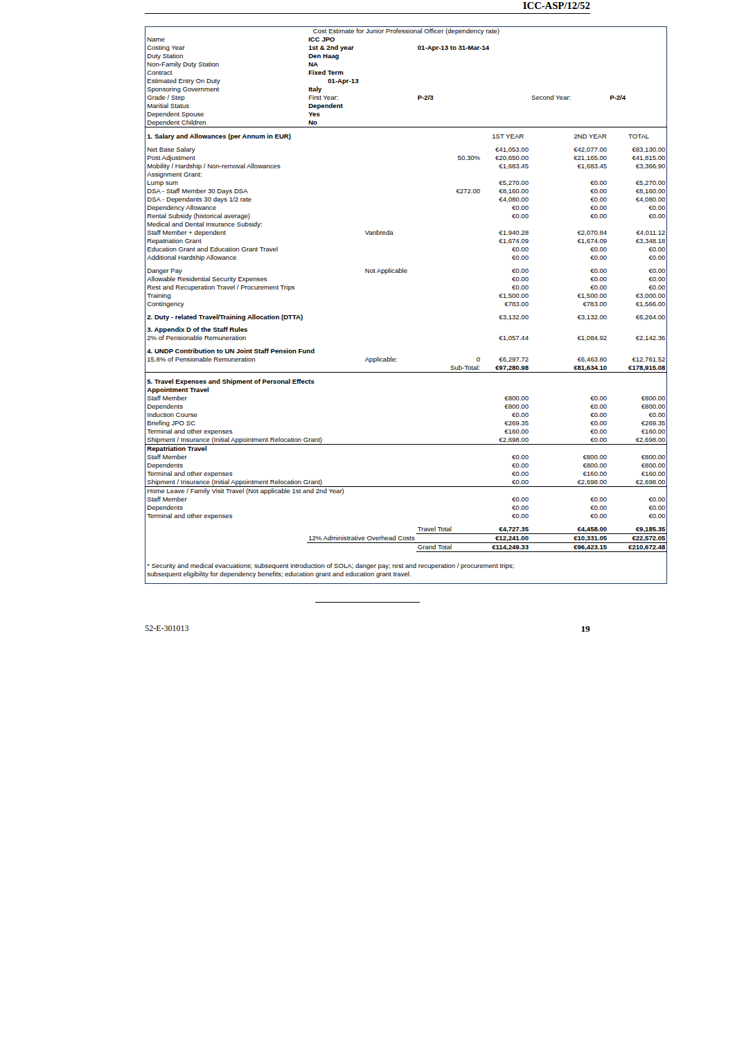ICC-ASP/12/52
| Cost Estimate for Junior Professional Officer (dependency rate) |
| Name | | ICC JPO | | | | | | | | | | |
| Costing Year | | 1st & 2nd year | | | | 01-Apr-13 to 31-Mar-14 | | | | | |
| Duty Station | | Den Haag | | | | | | | | | | |
| Non-Family Duty Station | | NA | | | | | | | | | | |
| Contract | | Fixed Term | | | | | | | | | | |
| Estimated Entry On Duty | | 01-Apr-13 | | | | | | | | | | |
| Sponsoring Government | | Italy | | | | | | | | | | |
| Grade / Step | | First Year: | | | | P-2/3 | | | Second Year: | | P-2/4 | |
| Maritial Status | | Dependent | | | | | | | | | | |
| Dependent Spouse | | Yes | | | | | | | | | | |
| Dependent Children | | No | | | | | | | | | | |
| 1. Salary and Allowances (per Annum in EUR) | | | | | | | | 1ST YEAR | | 2ND YEAR | | TOTAL |
| Net Base Salary | | | | | | | | €41,053.00 | | €42,077.00 | | €83,130.00 |
| Post Adjustment | | | | | | 50.30% | | €20,650.00 | | €21,165.00 | | €41,815.00 |
| Mobility / Hardship / Non-removal Allowances | | | | | | | | €1,683.45 | | €1,683.45 | | €3,366.90 |
| Assignment Grant: | | | | | | | | | | | | |
| Lump sum | | | | | | | | €5,270.00 | | €0.00 | | €5,270.00 |
| DSA - Staff Member 30 Days DSA | | | | | | €272.00 | | €8,160.00 | | €0.00 | | €8,160.00 |
| DSA - Dependants 30 days 1/2 rate | | | | | | | | €4,080.00 | | €0.00 | | €4,080.00 |
| Dependency Allowance | | | | | | | | €0.00 | | €0.00 | | €0.00 |
| Rental Subsidy (historical average) | | | | | | | | €0.00 | | €0.00 | | €0.00 |
| Medical and Dental Insurance Subsidy: | | | | | | | | | | | | |
| Staff Member + dependent | | | | Vanbreda | | | | €1,940.28 | | €2,070.84 | | €4,011.12 |
| Repatriation Grant | | | | | | | | €1,674.09 | | €1,674.09 | | €3,348.18 |
| Education Grant and Education Grant Travel | | | | | | | | €0.00 | | €0.00 | | €0.00 |
| Additional Hardship Allowance | | | | | | | | €0.00 | | €0.00 | | €0.00 |
| Danger Pay | | | | Not Applicable | | | | €0.00 | | €0.00 | | €0.00 |
| Allowable Residential Security Expenses | | | | | | | | €0.00 | | €0.00 | | €0.00 |
| Rest and Recuperation Travel / Procurement Trips | | | | | | | | €0.00 | | €0.00 | | €0.00 |
| Training | | | | | | | | €1,500.00 | | €1,500.00 | | €3,000.00 |
| Contingency | | | | | | | | €783.00 | | €783.00 | | €1,566.00 |
| 2. Duty - related Travel/Training Allocation (DTTA) | | | | | | | | €3,132.00 | | €3,132.00 | | €6,264.00 |
| 3. Appendix D of the Staff Rules | | | | | | | | | | | | |
| 2% of Pensionable Remuneration | | | | | | | | €1,057.44 | | €1,084.92 | | €2,142.36 |
| 4. UNDP Contribution to UN Joint Staff Pension Fund | | | | | | | | |
| 15.8% of Pensionable Remuneration | | | | Applicable: | | 0 | | €6,297.72 | | €6,463.80 | | €12,761.52 |
| | | | | | | Sub-Total: | | €97,280.98 | | €81,634.10 | | €178,915.08 |
| 5. Travel Expenses and Shipment of Personal Effects | | | | | | | |
| Appointment Travel | | | | | | | | | | | | |
| Staff Member | | | | | | | | €800.00 | | €0.00 | | €800.00 |
| Dependents | | | | | | | | €800.00 | | €0.00 | | €800.00 |
| Induction Course | | | | | | | | €0.00 | | €0.00 | | €0.00 |
| Briefing JPO SC | | | | | | | | €269.35 | | €0.00 | | €269.35 |
| Terminal and other expenses | | | | | | | | €160.00 | | €0.00 | | €160.00 |
| Shipment / Insurance (Initial Appointment Relocation Grant) | | | €2,698.00 | | €0.00 | | €2,698.00 |
| Repatriation Travel | | | | | | | | | | | | |
| Staff Member | | | | | | | | €0.00 | | €800.00 | | €800.00 |
| Dependents | | | | | | | | €0.00 | | €800.00 | | €800.00 |
| Terminal and other expenses | | | | | | | | €0.00 | | €160.00 | | €160.00 |
| Shipment / Insurance (Initial Appointment Relocation Grant) | | | €0.00 | | €2,698.00 | | €2,698.00 |
| Home Leave / Family Visit Travel (Not applicable 1st and 2nd Year) | | | | | | | |
| Staff Member | | | | | | | | €0.00 | | €0.00 | | €0.00 |
| Dependents | | | | | | | | €0.00 | | €0.00 | | €0.00 |
| Terminal and other expenses | | | | | | | | €0.00 | | €0.00 | | €0.00 |
| | | | | | | Travel Total | | €4,727.35 | | €4,458.00 | | €9,185.35 |
| | | 12% Administrative Overhead Costs | | | €12,241.00 | | €10,331.05 | | €22,572.05 |
| | | | | | | Grand Total | | €114,249.33 | | €96,423.15 | | €210,672.48 |
| * Security and medical evacuations; subsequent introduction of SOLA; danger pay; rest and recuperation / procurement trips; |
| subsequent eligibility for dependency benefits; education grant and education grant travel. |
52-E-301013 19